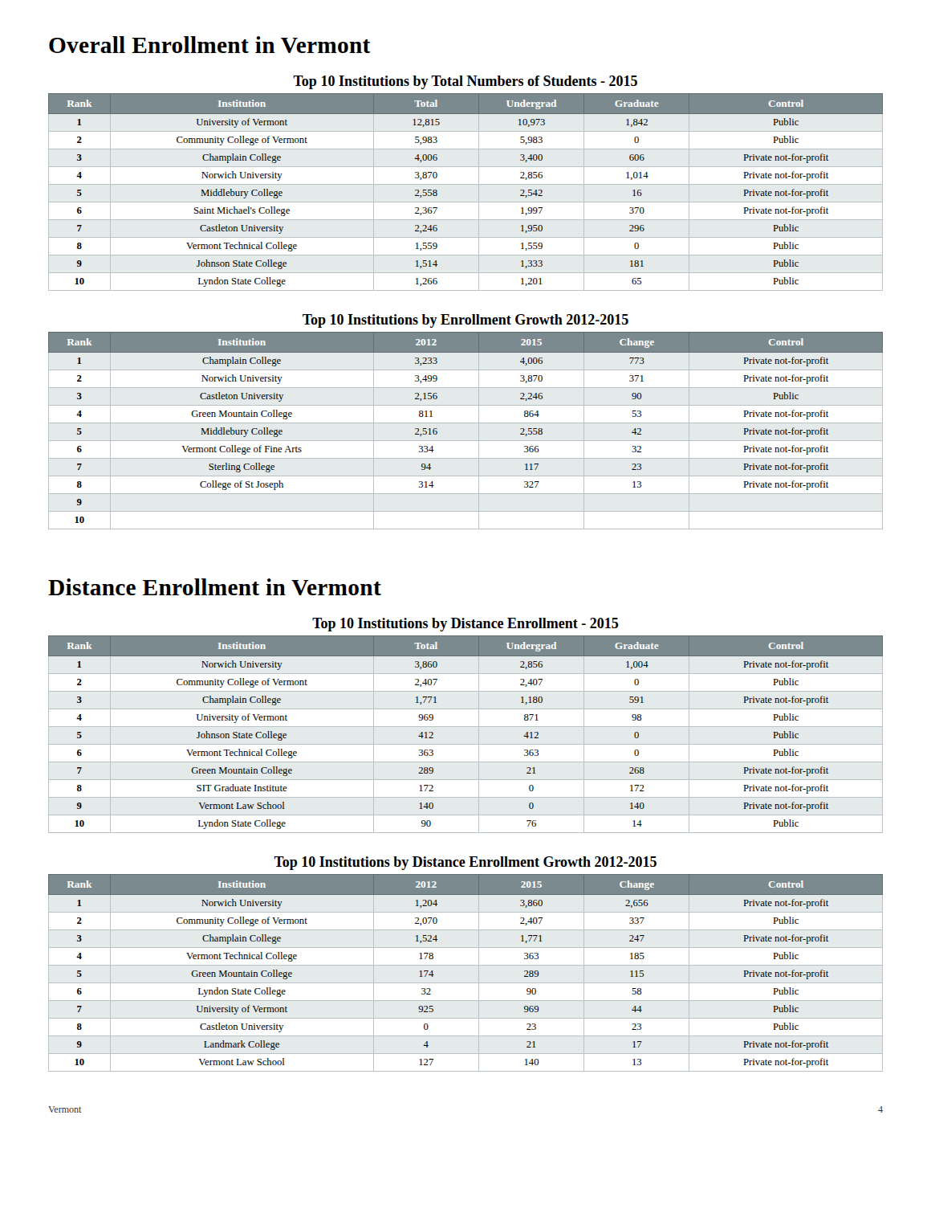Overall Enrollment in Vermont
Top 10 Institutions by Total Numbers of Students - 2015
| Rank | Institution | Total | Undergrad | Graduate | Control |
| --- | --- | --- | --- | --- | --- |
| 1 | University of Vermont | 12,815 | 10,973 | 1,842 | Public |
| 2 | Community College of Vermont | 5,983 | 5,983 | 0 | Public |
| 3 | Champlain College | 4,006 | 3,400 | 606 | Private not-for-profit |
| 4 | Norwich University | 3,870 | 2,856 | 1,014 | Private not-for-profit |
| 5 | Middlebury College | 2,558 | 2,542 | 16 | Private not-for-profit |
| 6 | Saint Michael's College | 2,367 | 1,997 | 370 | Private not-for-profit |
| 7 | Castleton University | 2,246 | 1,950 | 296 | Public |
| 8 | Vermont Technical College | 1,559 | 1,559 | 0 | Public |
| 9 | Johnson State College | 1,514 | 1,333 | 181 | Public |
| 10 | Lyndon State College | 1,266 | 1,201 | 65 | Public |
Top 10 Institutions by Enrollment Growth 2012-2015
| Rank | Institution | 2012 | 2015 | Change | Control |
| --- | --- | --- | --- | --- | --- |
| 1 | Champlain College | 3,233 | 4,006 | 773 | Private not-for-profit |
| 2 | Norwich University | 3,499 | 3,870 | 371 | Private not-for-profit |
| 3 | Castleton University | 2,156 | 2,246 | 90 | Public |
| 4 | Green Mountain College | 811 | 864 | 53 | Private not-for-profit |
| 5 | Middlebury College | 2,516 | 2,558 | 42 | Private not-for-profit |
| 6 | Vermont College of Fine Arts | 334 | 366 | 32 | Private not-for-profit |
| 7 | Sterling College | 94 | 117 | 23 | Private not-for-profit |
| 8 | College of St Joseph | 314 | 327 | 13 | Private not-for-profit |
| 9 | | | | | |
| 10 | | | | | |
Distance Enrollment in Vermont
Top 10 Institutions by Distance Enrollment - 2015
| Rank | Institution | Total | Undergrad | Graduate | Control |
| --- | --- | --- | --- | --- | --- |
| 1 | Norwich University | 3,860 | 2,856 | 1,004 | Private not-for-profit |
| 2 | Community College of Vermont | 2,407 | 2,407 | 0 | Public |
| 3 | Champlain College | 1,771 | 1,180 | 591 | Private not-for-profit |
| 4 | University of Vermont | 969 | 871 | 98 | Public |
| 5 | Johnson State College | 412 | 412 | 0 | Public |
| 6 | Vermont Technical College | 363 | 363 | 0 | Public |
| 7 | Green Mountain College | 289 | 21 | 268 | Private not-for-profit |
| 8 | SIT Graduate Institute | 172 | 0 | 172 | Private not-for-profit |
| 9 | Vermont Law School | 140 | 0 | 140 | Private not-for-profit |
| 10 | Lyndon State College | 90 | 76 | 14 | Public |
Top 10 Institutions by Distance Enrollment Growth 2012-2015
| Rank | Institution | 2012 | 2015 | Change | Control |
| --- | --- | --- | --- | --- | --- |
| 1 | Norwich University | 1,204 | 3,860 | 2,656 | Private not-for-profit |
| 2 | Community College of Vermont | 2,070 | 2,407 | 337 | Public |
| 3 | Champlain College | 1,524 | 1,771 | 247 | Private not-for-profit |
| 4 | Vermont Technical College | 178 | 363 | 185 | Public |
| 5 | Green Mountain College | 174 | 289 | 115 | Private not-for-profit |
| 6 | Lyndon State College | 32 | 90 | 58 | Public |
| 7 | University of Vermont | 925 | 969 | 44 | Public |
| 8 | Castleton University | 0 | 23 | 23 | Public |
| 9 | Landmark College | 4 | 21 | 17 | Private not-for-profit |
| 10 | Vermont Law School | 127 | 140 | 13 | Private not-for-profit |
Vermont 4